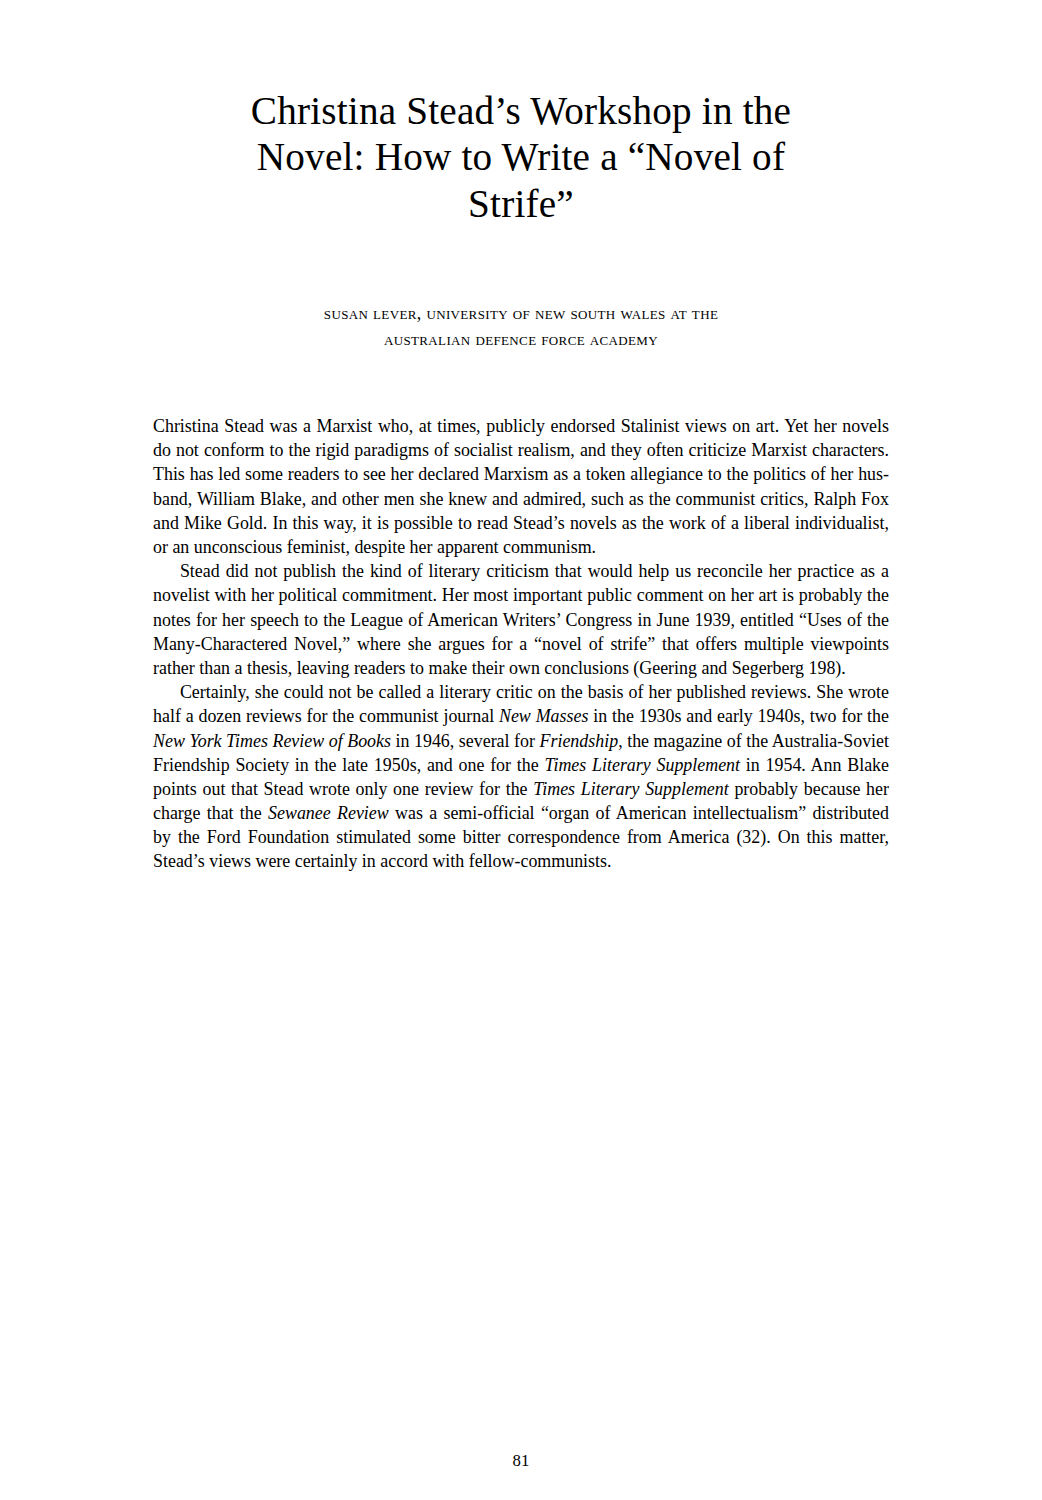Christina Stead’s Workshop in the Novel: How to Write a “Novel of Strife”
Susan Lever, University of New South Wales at the Australian Defence Force Academy
Christina Stead was a Marxist who, at times, publicly endorsed Stalinist views on art. Yet her novels do not conform to the rigid paradigms of socialist realism, and they often criticize Marxist characters. This has led some readers to see her declared Marxism as a token allegiance to the politics of her husband, William Blake, and other men she knew and admired, such as the communist critics, Ralph Fox and Mike Gold. In this way, it is possible to read Stead’s novels as the work of a liberal individualist, or an unconscious feminist, despite her apparent communism.
Stead did not publish the kind of literary criticism that would help us reconcile her practice as a novelist with her political commitment. Her most important public comment on her art is probably the notes for her speech to the League of American Writers’ Congress in June 1939, entitled “Uses of the Many-Charactered Novel,” where she argues for a “novel of strife” that offers multiple viewpoints rather than a thesis, leaving readers to make their own conclusions (Geering and Segerberg 198).
Certainly, she could not be called a literary critic on the basis of her published reviews. She wrote half a dozen reviews for the communist journal New Masses in the 1930s and early 1940s, two for the New York Times Review of Books in 1946, several for Friendship, the magazine of the Australia-Soviet Friendship Society in the late 1950s, and one for the Times Literary Supplement in 1954. Ann Blake points out that Stead wrote only one review for the Times Literary Supplement probably because her charge that the Sewanee Review was a semi-official “organ of American intellectualism” distributed by the Ford Foundation stimulated some bitter correspondence from America (32). On this matter, Stead’s views were certainly in accord with fellow-communists.
81